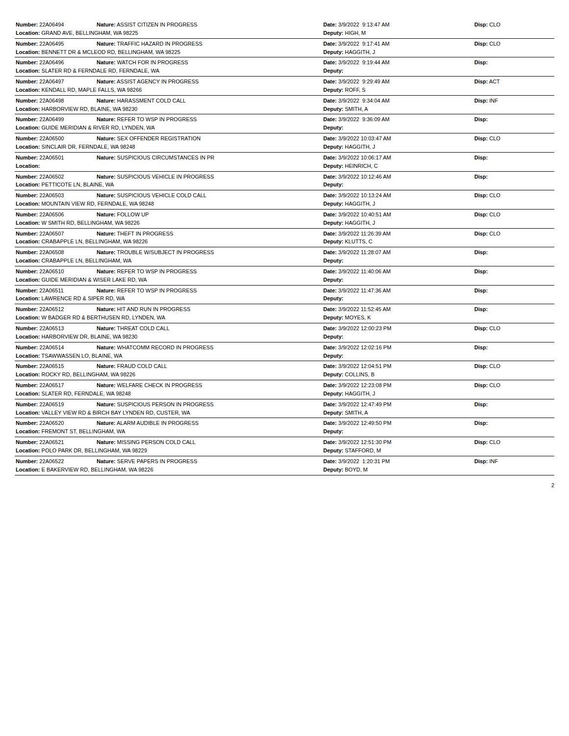| Number: 22A06494 | Nature: ASSIST CITIZEN IN PROGRESS | Date: 3/9/2022 9:13:47 AM | Disp: CLO |
| Location: GRAND AVE, BELLINGHAM, WA 98225 | Deputy: HIGH, M |
| Number: 22A06495 | Nature: TRAFFIC HAZARD IN PROGRESS | Date: 3/9/2022 9:17:41 AM | Disp: CLO |
| Location: BENNETT DR & MCLEOD RD, BELLINGHAM, WA 98225 | Deputy: HAGGITH, J |
| Number: 22A06496 | Nature: WATCH FOR IN PROGRESS | Date: 3/9/2022 9:19:44 AM | Disp: |
| Location: SLATER RD & FERNDALE RD, FERNDALE, WA | Deputy: |
| Number: 22A06497 | Nature: ASSIST AGENCY IN PROGRESS | Date: 3/9/2022 9:29:49 AM | Disp: ACT |
| Location: KENDALL RD, MAPLE FALLS, WA 98266 | Deputy: ROFF, S |
| Number: 22A06498 | Nature: HARASSMENT COLD CALL | Date: 3/9/2022 9:34:04 AM | Disp: INF |
| Location: HARBORVIEW RD, BLAINE, WA 98230 | Deputy: SMITH, A |
| Number: 22A06499 | Nature: REFER TO WSP IN PROGRESS | Date: 3/9/2022 9:36:09 AM | Disp: |
| Location: GUIDE MERIDIAN & RIVER RD, LYNDEN, WA | Deputy: |
| Number: 22A06500 | Nature: SEX OFFENDER REGISTRATION | Date: 3/9/2022 10:03:47 AM | Disp: CLO |
| Location: SINCLAIR DR, FERNDALE, WA 98248 | Deputy: HAGGITH, J |
| Number: 22A06501 | Nature: SUSPICIOUS CIRCUMSTANCES IN PR | Date: 3/9/2022 10:06:17 AM | Disp: |
| Location: | Deputy: HEINRICH, C |
| Number: 22A06502 | Nature: SUSPICIOUS VEHICLE IN PROGRESS | Date: 3/9/2022 10:12:46 AM | Disp: |
| Location: PETTICOTE LN, BLAINE, WA | Deputy: |
| Number: 22A06503 | Nature: SUSPICIOUS VEHICLE COLD CALL | Date: 3/9/2022 10:13:24 AM | Disp: CLO |
| Location: MOUNTAIN VIEW RD, FERNDALE, WA 98248 | Deputy: HAGGITH, J |
| Number: 22A06506 | Nature: FOLLOW UP | Date: 3/9/2022 10:40:51 AM | Disp: CLO |
| Location: W SMITH RD, BELLINGHAM, WA 98226 | Deputy: HAGGITH, J |
| Number: 22A06507 | Nature: THEFT IN PROGRESS | Date: 3/9/2022 11:26:39 AM | Disp: CLO |
| Location: CRABAPPLE LN, BELLINGHAM, WA 98226 | Deputy: KLUTTS, C |
| Number: 22A06508 | Nature: TROUBLE W/SUBJECT IN PROGRESS | Date: 3/9/2022 11:28:07 AM | Disp: |
| Location: CRABAPPLE LN, BELLINGHAM, WA | Deputy: |
| Number: 22A06510 | Nature: REFER TO WSP IN PROGRESS | Date: 3/9/2022 11:40:06 AM | Disp: |
| Location: GUIDE MERIDIAN & WISER LAKE RD, WA | Deputy: |
| Number: 22A06511 | Nature: REFER TO WSP IN PROGRESS | Date: 3/9/2022 11:47:36 AM | Disp: |
| Location: LAWRENCE RD & SIPER RD, WA | Deputy: |
| Number: 22A06512 | Nature: HIT AND RUN IN PROGRESS | Date: 3/9/2022 11:52:45 AM | Disp: |
| Location: W BADGER RD & BERTHUSEN RD, LYNDEN, WA | Deputy: MOYES, K |
| Number: 22A06513 | Nature: THREAT COLD CALL | Date: 3/9/2022 12:00:23 PM | Disp: CLO |
| Location: HARBORVIEW DR, BLAINE, WA 98230 | Deputy: |
| Number: 22A06514 | Nature: WHATCOMM RECORD IN PROGRESS | Date: 3/9/2022 12:02:16 PM | Disp: |
| Location: TSAWWASSEN LO, BLAINE, WA | Deputy: |
| Number: 22A06515 | Nature: FRAUD COLD CALL | Date: 3/9/2022 12:04:51 PM | Disp: CLO |
| Location: ROCKY RD, BELLINGHAM, WA 98226 | Deputy: COLLINS, B |
| Number: 22A06517 | Nature: WELFARE CHECK IN PROGRESS | Date: 3/9/2022 12:23:08 PM | Disp: CLO |
| Location: SLATER RD, FERNDALE, WA 98248 | Deputy: HAGGITH, J |
| Number: 22A06519 | Nature: SUSPICIOUS PERSON IN PROGRESS | Date: 3/9/2022 12:47:49 PM | Disp: |
| Location: VALLEY VIEW RD & BIRCH BAY LYNDEN RD, CUSTER, WA | Deputy: SMITH, A |
| Number: 22A06520 | Nature: ALARM AUDIBLE IN PROGRESS | Date: 3/9/2022 12:49:50 PM | Disp: |
| Location: FREMONT ST, BELLINGHAM, WA | Deputy: |
| Number: 22A06521 | Nature: MISSING PERSON COLD CALL | Date: 3/9/2022 12:51:30 PM | Disp: CLO |
| Location: POLO PARK DR, BELLINGHAM, WA 98229 | Deputy: STAFFORD, M |
| Number: 22A06522 | Nature: SERVE PAPERS IN PROGRESS | Date: 3/9/2022 1:20:31 PM | Disp: INF |
| Location: E BAKERVIEW RD, BELLINGHAM, WA 98226 | Deputy: BOYD, M |
2